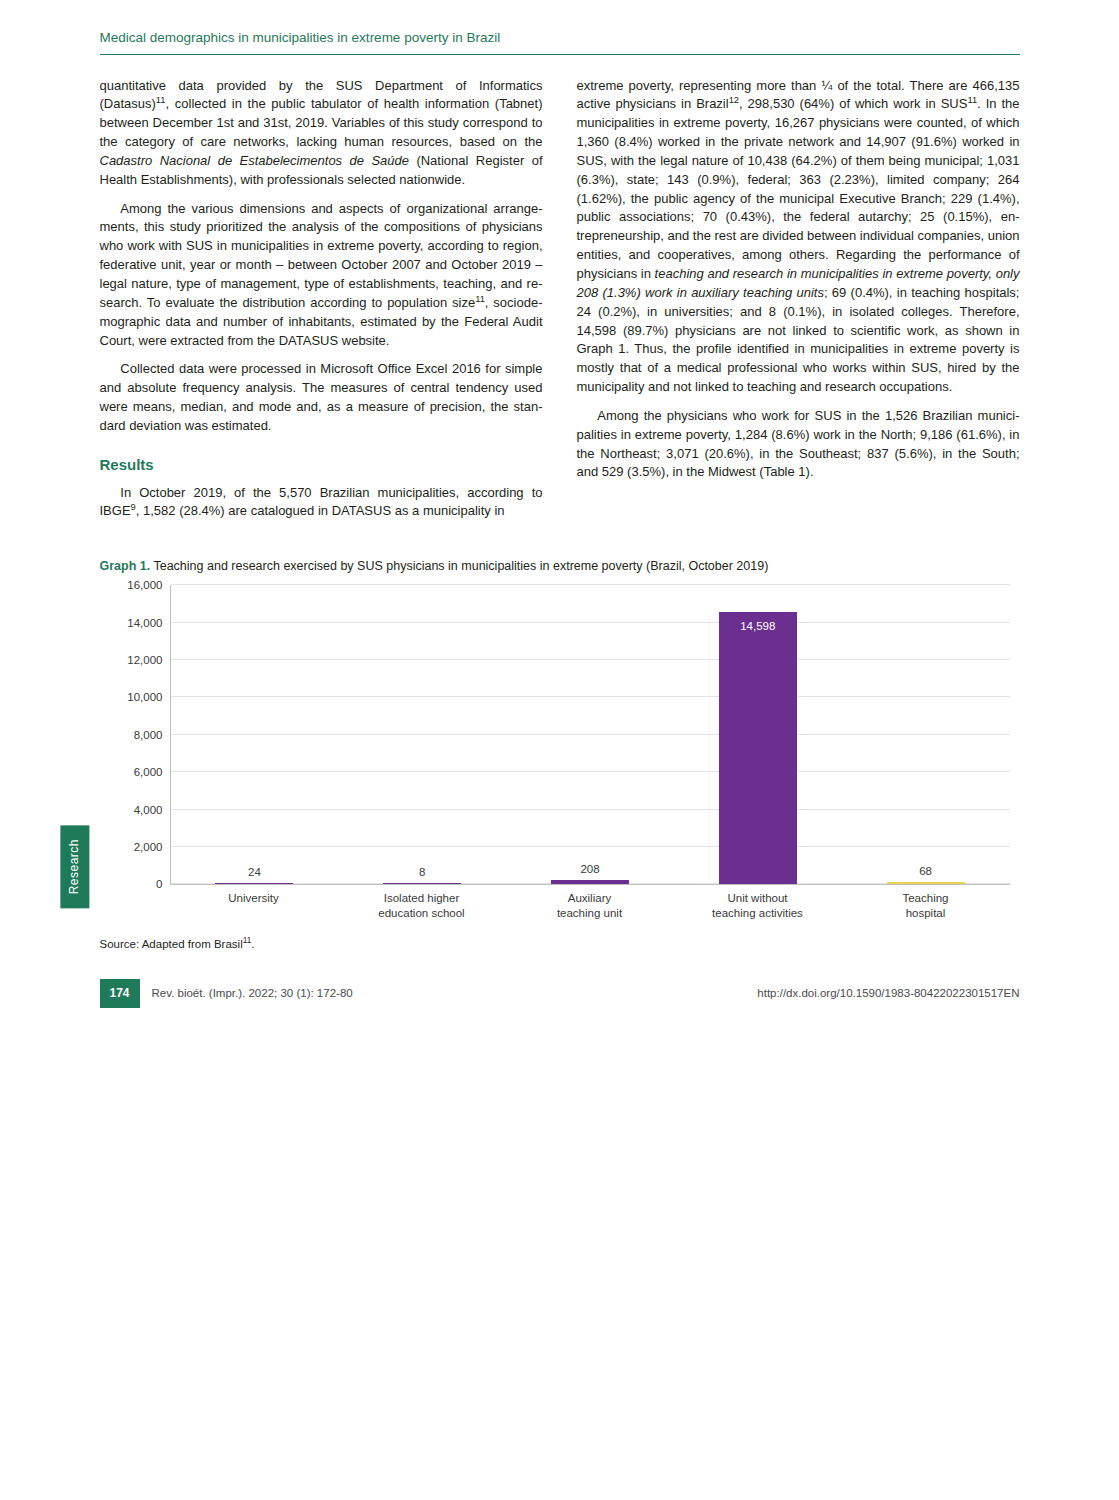Medical demographics in municipalities in extreme poverty in Brazil
quantitative data provided by the SUS Department of Informatics (Datasus)11, collected in the public tabulator of health information (Tabnet) between December 1st and 31st, 2019. Variables of this study correspond to the category of care networks, lacking human resources, based on the Cadastro Nacional de Estabelecimentos de Saúde (National Register of Health Establishments), with professionals selected nationwide.
Among the various dimensions and aspects of organizational arrangements, this study prioritized the analysis of the compositions of physicians who work with SUS in municipalities in extreme poverty, according to region, federative unit, year or month – between October 2007 and October 2019 – legal nature, type of management, type of establishments, teaching, and research. To evaluate the distribution according to population size11, sociodemographic data and number of inhabitants, estimated by the Federal Audit Court, were extracted from the DATASUS website.
Collected data were processed in Microsoft Office Excel 2016 for simple and absolute frequency analysis. The measures of central tendency used were means, median, and mode and, as a measure of precision, the standard deviation was estimated.
Results
In October 2019, of the 5,570 Brazilian municipalities, according to IBGE9, 1,582 (28.4%) are catalogued in DATASUS as a municipality in
extreme poverty, representing more than ¼ of the total. There are 466,135 active physicians in Brazil12, 298,530 (64%) of which work in SUS11. In the municipalities in extreme poverty, 16,267 physicians were counted, of which 1,360 (8.4%) worked in the private network and 14,907 (91.6%) worked in SUS, with the legal nature of 10,438 (64.2%) of them being municipal; 1,031 (6.3%), state; 143 (0.9%), federal; 363 (2.23%), limited company; 264 (1.62%), the public agency of the municipal Executive Branch; 229 (1.4%), public associations; 70 (0.43%), the federal autarchy; 25 (0.15%), entrepreneurship, and the rest are divided between individual companies, union entities, and cooperatives, among others. Regarding the performance of physicians in teaching and research in municipalities in extreme poverty, only 208 (1.3%) work in auxiliary teaching units; 69 (0.4%), in teaching hospitals; 24 (0.2%), in universities; and 8 (0.1%), in isolated colleges. Therefore, 14,598 (89.7%) physicians are not linked to scientific work, as shown in Graph 1. Thus, the profile identified in municipalities in extreme poverty is mostly that of a medical professional who works within SUS, hired by the municipality and not linked to teaching and research occupations.
Among the physicians who work for SUS in the 1,526 Brazilian municipalities in extreme poverty, 1,284 (8.6%) work in the North; 9,186 (61.6%), in the Northeast; 3,071 (20.6%), in the Southeast; 837 (5.6%), in the South; and 529 (3.5%), in the Midwest (Table 1).
Graph 1. Teaching and research exercised by SUS physicians in municipalities in extreme poverty (Brazil, October 2019)
16,000
14,000
12,000
10,000
8,000
6,000
4,000
2,000
0
24
8
208
14,598
68
University
Isolated higher
education school
Auxiliary
teaching unit
Unit without
teaching activities
Teaching
hospital
Source: Adapted from Brasil11.
Research
174 Rev. bioét. (Impr.). 2022; 30 (1): 172-80
http://dx.doi.org/10.1590/1983-80422022301517EN